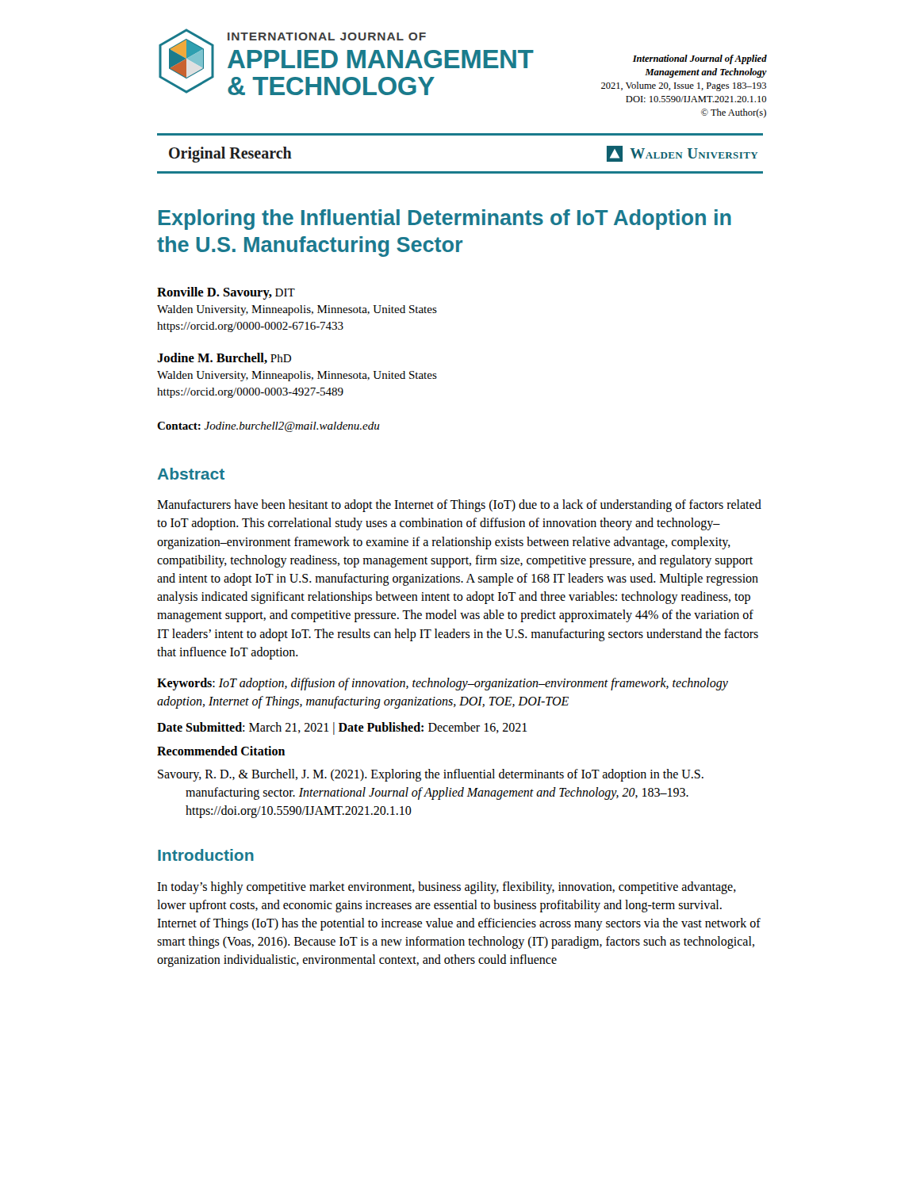INTERNATIONAL JOURNAL OF
APPLIED MANAGEMENT
& TECHNOLOGY
International Journal of Applied
Management and Technology
2021, Volume 20, Issue 1, Pages 183–193
DOI: 10.5590/IJAMT.2021.20.1.10
© The Author(s)
Original Research
Walden University
Exploring the Influential Determinants of IoT Adoption in the U.S. Manufacturing Sector
Ronville D. Savoury, DIT
Walden University, Minneapolis, Minnesota, United States
https://orcid.org/0000-0002-6716-7433
Jodine M. Burchell, PhD
Walden University, Minneapolis, Minnesota, United States
https://orcid.org/0000-0003-4927-5489
Contact: Jodine.burchell2@mail.waldenu.edu
Abstract
Manufacturers have been hesitant to adopt the Internet of Things (IoT) due to a lack of understanding of factors related to IoT adoption. This correlational study uses a combination of diffusion of innovation theory and technology–organization–environment framework to examine if a relationship exists between relative advantage, complexity, compatibility, technology readiness, top management support, firm size, competitive pressure, and regulatory support and intent to adopt IoT in U.S. manufacturing organizations. A sample of 168 IT leaders was used. Multiple regression analysis indicated significant relationships between intent to adopt IoT and three variables: technology readiness, top management support, and competitive pressure. The model was able to predict approximately 44% of the variation of IT leaders’ intent to adopt IoT. The results can help IT leaders in the U.S. manufacturing sectors understand the factors that influence IoT adoption.
Keywords: IoT adoption, diffusion of innovation, technology–organization–environment framework, technology adoption, Internet of Things, manufacturing organizations, DOI, TOE, DOI-TOE
Date Submitted: March 21, 2021 | Date Published: December 16, 2021
Recommended Citation
Savoury, R. D., & Burchell, J. M. (2021). Exploring the influential determinants of IoT adoption in the U.S. manufacturing sector. International Journal of Applied Management and Technology, 20, 183–193. https://doi.org/10.5590/IJAMT.2021.20.1.10
Introduction
In today’s highly competitive market environment, business agility, flexibility, innovation, competitive advantage, lower upfront costs, and economic gains increases are essential to business profitability and long-term survival. Internet of Things (IoT) has the potential to increase value and efficiencies across many sectors via the vast network of smart things (Voas, 2016). Because IoT is a new information technology (IT) paradigm, factors such as technological, organization individualistic, environmental context, and others could influence